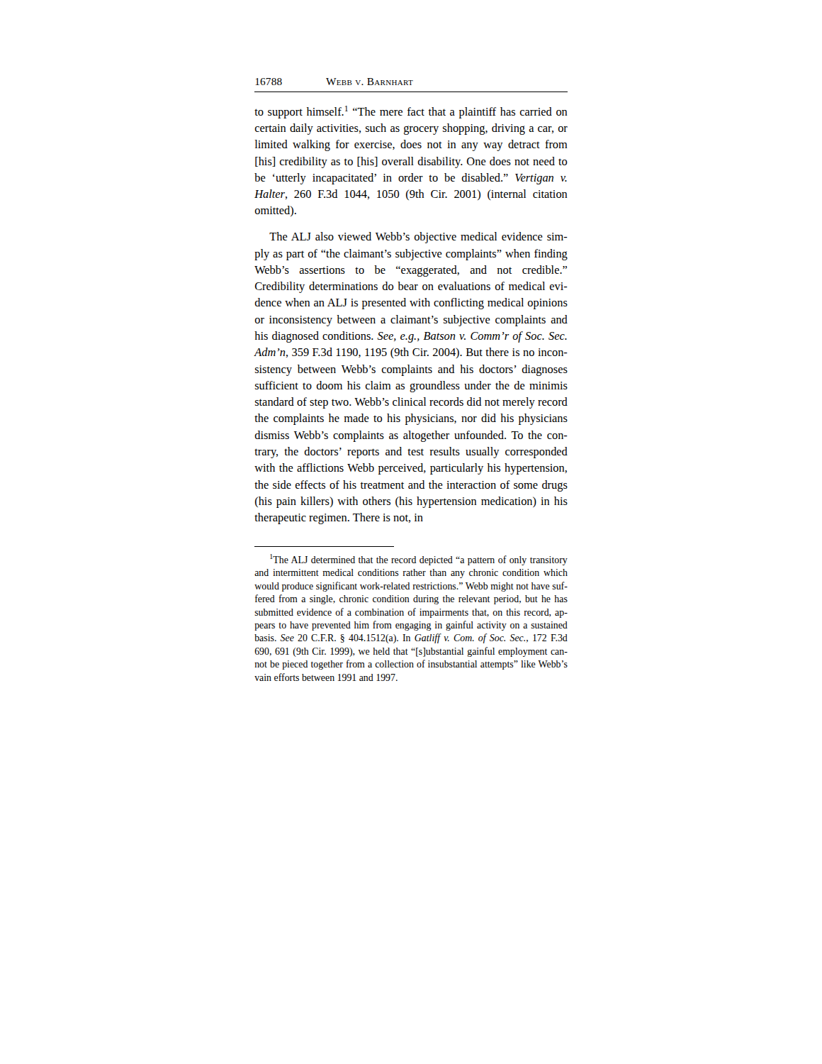16788 Webb v. Barnhart
to support himself.1 “The mere fact that a plaintiff has carried on certain daily activities, such as grocery shopping, driving a car, or limited walking for exercise, does not in any way detract from [his] credibility as to [his] overall disability. One does not need to be ‘utterly incapacitated’ in order to be disabled.” Vertigan v. Halter, 260 F.3d 1044, 1050 (9th Cir. 2001) (internal citation omitted).
The ALJ also viewed Webb’s objective medical evidence simply as part of “the claimant’s subjective complaints” when finding Webb’s assertions to be “exaggerated, and not credible.” Credibility determinations do bear on evaluations of medical evidence when an ALJ is presented with conflicting medical opinions or inconsistency between a claimant’s subjective complaints and his diagnosed conditions. See, e.g., Batson v. Comm’r of Soc. Sec. Adm’n, 359 F.3d 1190, 1195 (9th Cir. 2004). But there is no inconsistency between Webb’s complaints and his doctors’ diagnoses sufficient to doom his claim as groundless under the de minimis standard of step two. Webb’s clinical records did not merely record the complaints he made to his physicians, nor did his physicians dismiss Webb’s complaints as altogether unfounded. To the contrary, the doctors’ reports and test results usually corresponded with the afflictions Webb perceived, particularly his hypertension, the side effects of his treatment and the interaction of some drugs (his pain killers) with others (his hypertension medication) in his therapeutic regimen. There is not, in
1The ALJ determined that the record depicted “a pattern of only transitory and intermittent medical conditions rather than any chronic condition which would produce significant work-related restrictions.” Webb might not have suffered from a single, chronic condition during the relevant period, but he has submitted evidence of a combination of impairments that, on this record, appears to have prevented him from engaging in gainful activity on a sustained basis. See 20 C.F.R. § 404.1512(a). In Gatliff v. Com. of Soc. Sec., 172 F.3d 690, 691 (9th Cir. 1999), we held that “[s]ubstantial gainful employment cannot be pieced together from a collection of insubstantial attempts” like Webb’s vain efforts between 1991 and 1997.